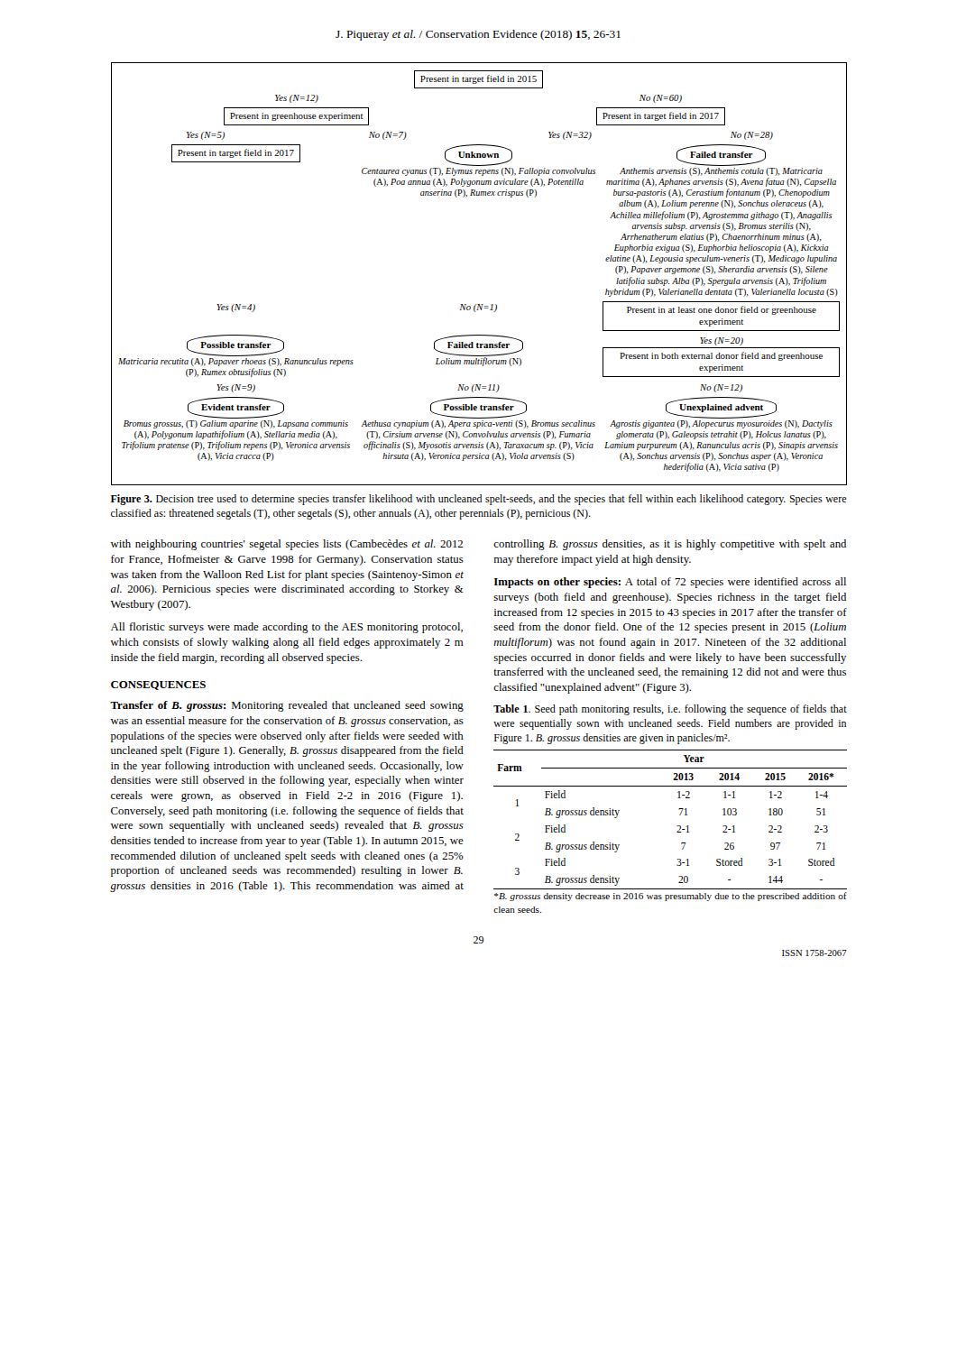J. Piqueray et al. / Conservation Evidence (2018) 15, 26-31
Present in target field in 2015
Yes (N=12)
No (N=60)
Present in greenhouse experiment
Present in target field in 2017
Yes (N=5)
No (N=7)
Yes (N=32)
No (N=28)
Present in target field in 2017
Unknown
Centaurea cyanus (T), Elymus repens (N), Fallopia convolvulus (A), Poa annua (A), Polygonum aviculare (A), Potentilla anserina (P), Rumex crispus (P)
Failed transfer
Anthemis arvensis (S), Anthemis cotula (T), Matricaria maritima (A), Aphanes arvensis (S), Avena fatua (N), Capsella bursa-pastoris (A), Cerastium fontanum (P), Chenopodium album (A), Lolium perenne (N), Sonchus oleraceus (A), Achillea millefolium (P), Agrostemma githago (T), Anagallis arvensis subsp. arvensis (S), Bromus sterilis (N), Arrhenatherum elatius (P), Chaenorrhinum minus (A), Euphorbia exigua (S), Euphorbia helioscopia (A), Kickxia elatine (A), Legousia speculum-veneris (T), Medicago lupulina (P), Papaver argemone (S), Sherardia arvensis (S), Silene latifolia subsp. Alba (P), Spergula arvensis (A), Trifolium hybridum (P), Valerianella dentata (T), Valerianella locusta (S)
Yes (N=4)
No (N=1)
Present in at least one donor field or greenhouse experiment
Possible transfer
Matricaria recutita (A), Papaver rhoeas (S), Ranunculus repens (P), Rumex obtusifolius (N)
Failed transfer
Lolium multiflorum (N)
Yes (N=20)
Present in both external donor field and greenhouse experiment
Yes (N=9)
No (N=11)
No (N=12)
Evident transfer
Bromus grossus, (T) Galium aparine (N), Lapsana communis (A), Polygonum lapathifolium (A), Stellaria media (A), Trifolium pratense (P), Trifolium repens (P), Veronica arvensis (A), Vicia cracca (P)
Possible transfer
Aethusa cynapium (A), Apera spica-venti (S), Bromus secalinus (T), Cirsium arvense (N), Convolvulus arvensis (P), Fumaria officinalis (S), Myosotis arvensis (A), Taraxacum sp. (P), Vicia hirsuta (A), Veronica persica (A), Viola arvensis (S)
Unexplained advent
Agrostis gigantea (P), Alopecurus myosuroides (N), Dactylis glomerata (P), Galeopsis tetrahit (P), Holcus lanatus (P), Lamium purpureum (A), Ranunculus acris (P), Sinapis arvensis (A), Sonchus arvensis (P), Sonchus asper (A), Veronica hederifolia (A), Vicia sativa (P)
Figure 3. Decision tree used to determine species transfer likelihood with uncleaned spelt-seeds, and the species that fell within each likelihood category. Species were classified as: threatened segetals (T), other segetals (S), other annuals (A), other perennials (P), pernicious (N).
with neighbouring countries' segetal species lists (Cambecèdes et al. 2012 for France, Hofmeister & Garve 1998 for Germany). Conservation status was taken from the Walloon Red List for plant species (Saintenoy-Simon et al. 2006). Pernicious species were discriminated according to Storkey & Westbury (2007).
All floristic surveys were made according to the AES monitoring protocol, which consists of slowly walking along all field edges approximately 2 m inside the field margin, recording all observed species.
Consequences
Transfer of B. grossus: Monitoring revealed that uncleaned seed sowing was an essential measure for the conservation of B. grossus conservation, as populations of the species were observed only after fields were seeded with uncleaned spelt (Figure 1). Generally, B. grossus disappeared from the field in the year following introduction with uncleaned seeds. Occasionally, low densities were still observed in the following year, especially when winter cereals were grown, as observed in Field 2-2 in 2016 (Figure 1). Conversely, seed path monitoring (i.e. following the sequence of fields that were sown sequentially with uncleaned seeds) revealed that B. grossus densities tended to increase from year to year (Table 1). In autumn 2015, we recommended dilution of uncleaned spelt seeds with cleaned ones (a 25% proportion of uncleaned seeds was recommended) resulting in lower B. grossus densities in 2016 (Table 1). This recommendation was aimed at controlling B. grossus densities, as it is highly competitive with spelt and may therefore impact yield at high density.
Impacts on other species: A total of 72 species were identified across all surveys (both field and greenhouse). Species richness in the target field increased from 12 species in 2015 to 43 species in 2017 after the transfer of seed from the donor field. One of the 12 species present in 2015 (Lolium multiflorum) was not found again in 2017. Nineteen of the 32 additional species occurred in donor fields and were likely to have been successfully transferred with the uncleaned seed, the remaining 12 did not and were thus classified "unexplained advent" (Figure 3).
Table 1 . Seed path monitoring results, i.e. following the sequence of fields that were sequentially sown with uncleaned seeds. Field numbers are provided in Figure 1. B. grossus densities are given in panicles/m².
| Farm | Year |
| --- | --- |
| | 2013 | 2014 | 2015 | 2016* |
| 1 | Field | 1-2 | 1-1 | 1-2 | 1-4 |
| B. grossus density | 71 | 103 | 180 | 51 |
| 2 | Field | 2-1 | 2-1 | 2-2 | 2-3 |
| B. grossus density | 7 | 26 | 97 | 71 |
| 3 | Field | 3-1 | Stored | 3-1 | Stored |
| B. grossus density | 20 | - | 144 | - |
*B. grossus density decrease in 2016 was presumably due to the prescribed addition of clean seeds.
29
ISSN 1758-2067